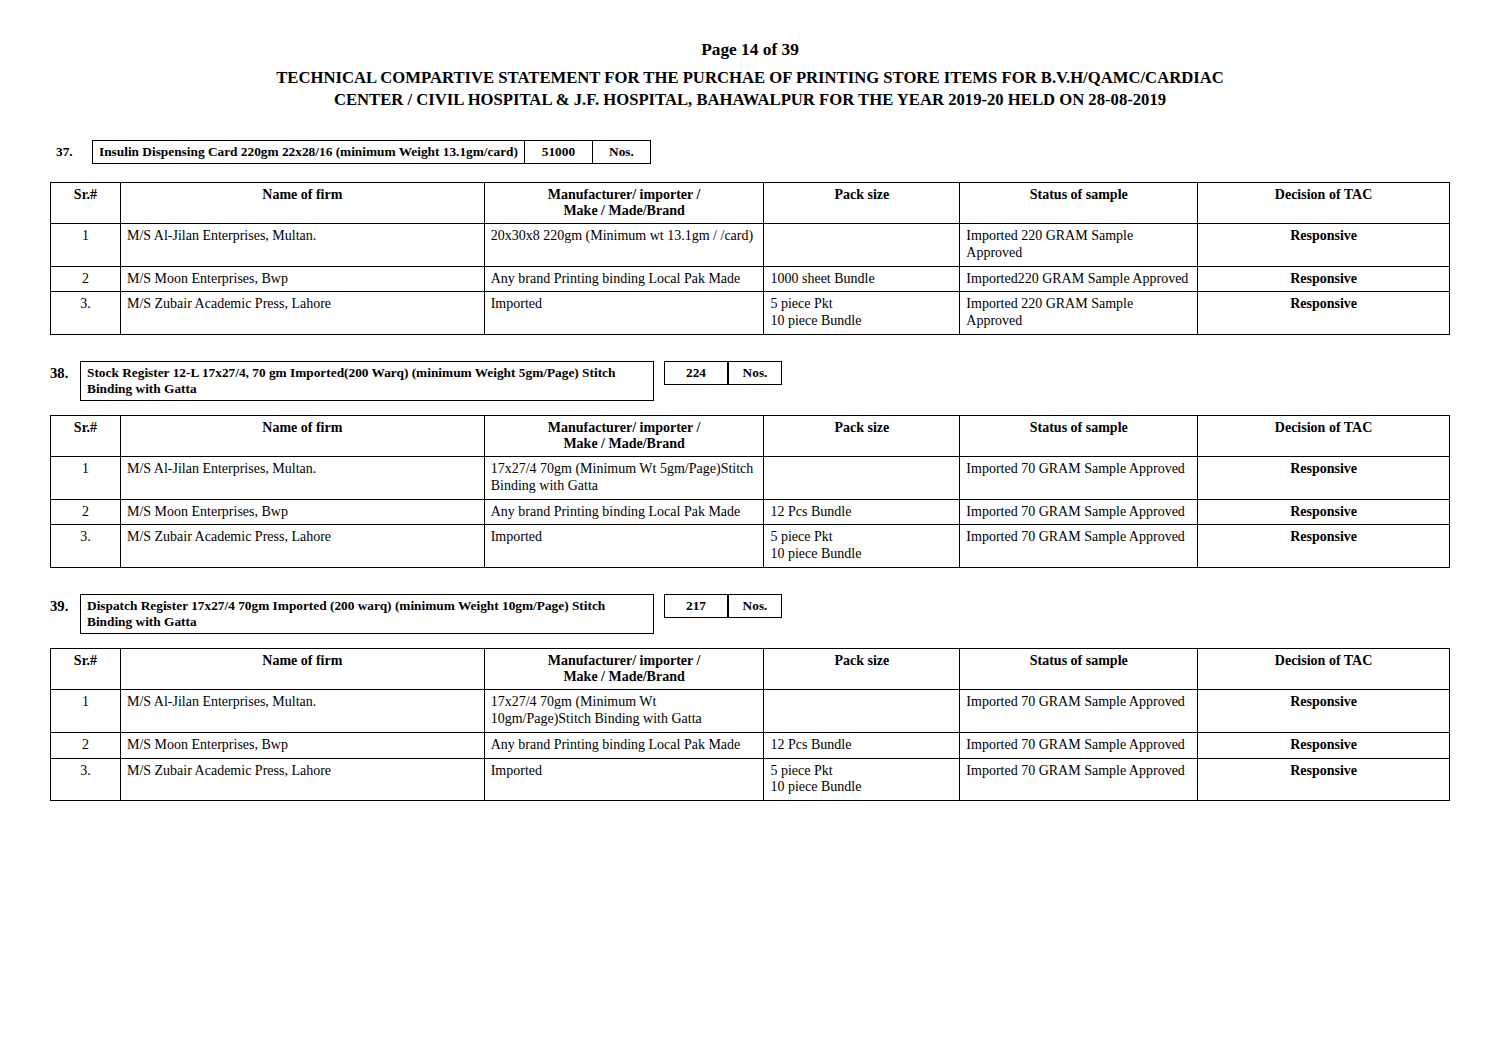Page 14 of 39
TECHNICAL COMPARTIVE STATEMENT FOR THE PURCHAE OF PRINTING STORE ITEMS FOR B.V.H/QAMC/CARDIAC
CENTER / CIVIL HOSPITAL & J.F. HOSPITAL, BAHAWALPUR FOR THE YEAR 2019-20 HELD ON 28-08-2019
| 37. | Insulin Dispensing Card 220gm 22x28/16 (minimum Weight 13.1gm/card) | 51000 | Nos. |
| Sr.# | Name of firm | Manufacturer/ importer / Make / Made/Brand | Pack size | Status of sample | Decision of TAC |
| --- | --- | --- | --- | --- | --- |
| 1 | M/S Al-Jilan Enterprises, Multan. | 20x30x8 220gm (Minimum wt 13.1gm / /card) | | Imported 220 GRAM Sample Approved | Responsive |
| 2 | M/S Moon Enterprises, Bwp | Any brand Printing binding Local Pak Made | 1000 sheet Bundle | Imported220 GRAM Sample Approved | Responsive |
| 3. | M/S Zubair Academic Press, Lahore | Imported | 5 piece Pkt 10 piece Bundle | Imported 220 GRAM Sample Approved | Responsive |
38.
Stock Register 12-L 17x27/4, 70 gm Imported(200 Warq) (minimum Weight 5gm/Page) Stitch Binding with Gatta
224
Nos.
| Sr.# | Name of firm | Manufacturer/ importer / Make / Made/Brand | Pack size | Status of sample | Decision of TAC |
| --- | --- | --- | --- | --- | --- |
| 1 | M/S Al-Jilan Enterprises, Multan. | 17x27/4 70gm (Minimum Wt 5gm/Page)Stitch Binding with Gatta | | Imported 70 GRAM Sample Approved | Responsive |
| 2 | M/S Moon Enterprises, Bwp | Any brand Printing binding Local Pak Made | 12 Pcs Bundle | Imported 70 GRAM Sample Approved | Responsive |
| 3. | M/S Zubair Academic Press, Lahore | Imported | 5 piece Pkt 10 piece Bundle | Imported 70 GRAM Sample Approved | Responsive |
39.
Dispatch Register 17x27/4 70gm Imported (200 warq) (minimum Weight 10gm/Page) Stitch Binding with Gatta
217
Nos.
| Sr.# | Name of firm | Manufacturer/ importer / Make / Made/Brand | Pack size | Status of sample | Decision of TAC |
| --- | --- | --- | --- | --- | --- |
| 1 | M/S Al-Jilan Enterprises, Multan. | 17x27/4 70gm (Minimum Wt 10gm/Page)Stitch Binding with Gatta | | Imported 70 GRAM Sample Approved | Responsive |
| 2 | M/S Moon Enterprises, Bwp | Any brand Printing binding Local Pak Made | 12 Pcs Bundle | Imported 70 GRAM Sample Approved | Responsive |
| 3. | M/S Zubair Academic Press, Lahore | Imported | 5 piece Pkt 10 piece Bundle | Imported 70 GRAM Sample Approved | Responsive |